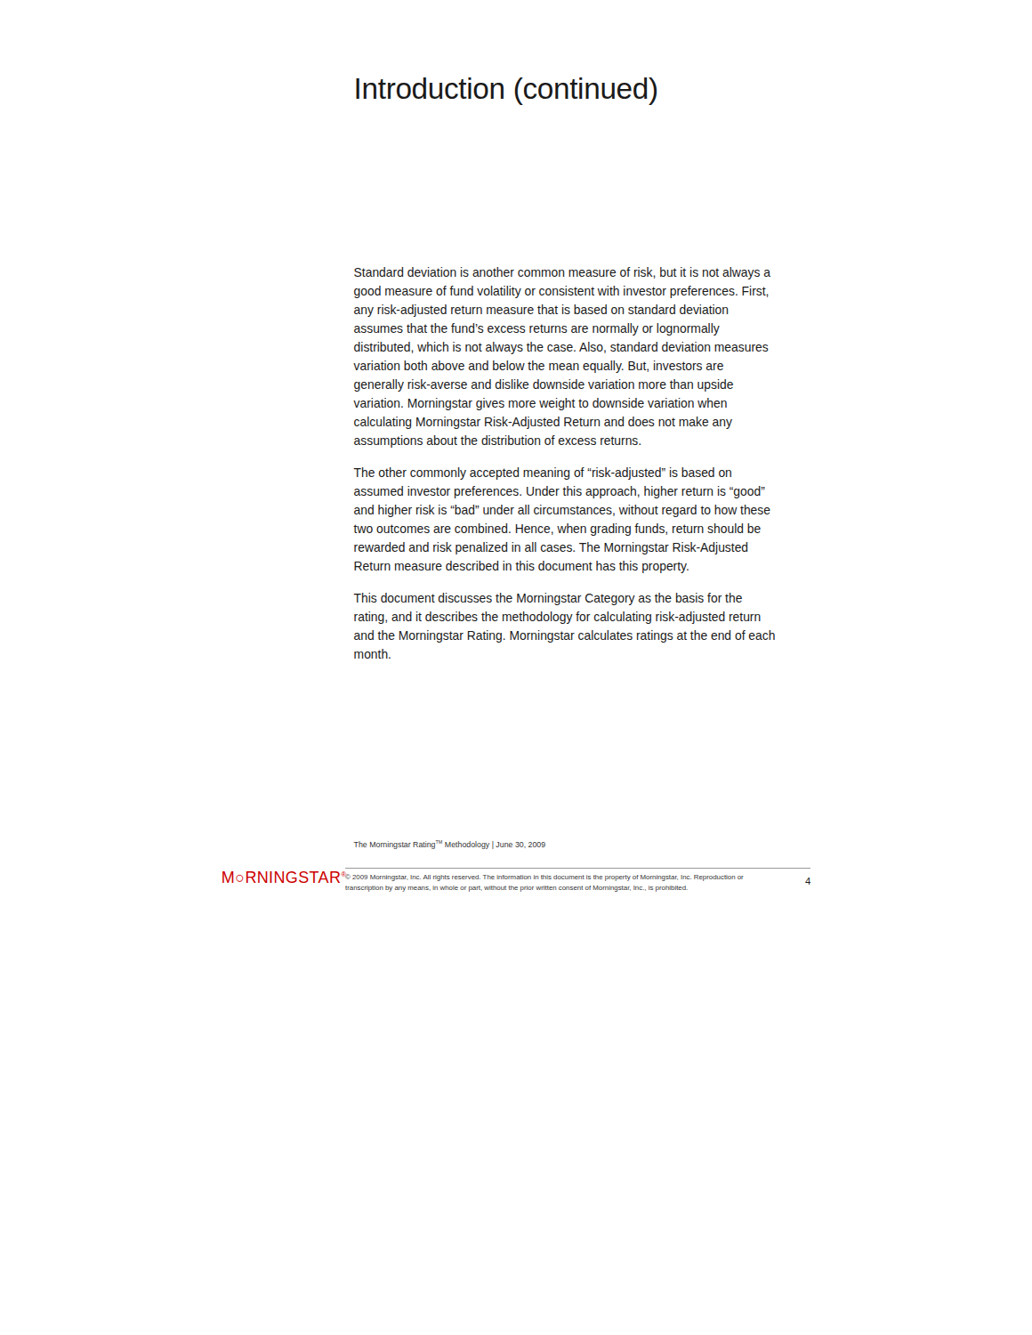Introduction (continued)
Standard deviation is another common measure of risk, but it is not always a good measure of fund volatility or consistent with investor preferences. First, any risk-adjusted return measure that is based on standard deviation assumes that the fund’s excess returns are normally or lognormally distributed, which is not always the case. Also, standard deviation measures variation both above and below the mean equally. But, investors are generally risk-averse and dislike downside variation more than upside variation. Morningstar gives more weight to downside variation when calculating Morningstar Risk-Adjusted Return and does not make any assumptions about the distribution of excess returns.
The other commonly accepted meaning of “risk-adjusted” is based on assumed investor preferences. Under this approach, higher return is “good” and higher risk is “bad” under all circumstances, without regard to how these two outcomes are combined. Hence, when grading funds, return should be rewarded and risk penalized in all cases. The Morningstar Risk-Adjusted Return measure described in this document has this property.
This document discusses the Morningstar Category as the basis for the rating, and it describes the methodology for calculating risk-adjusted return and the Morningstar Rating. Morningstar calculates ratings at the end of each month.
The Morningstar RatingTM Methodology | June 30, 2009
M○RNINGSTAR®
© 2009 Morningstar, Inc. All rights reserved. The information in this document is the property of Morningstar, Inc. Reproduction or transcription by any means, in whole or part, without the prior written consent of Morningstar, Inc., is prohibited.
4